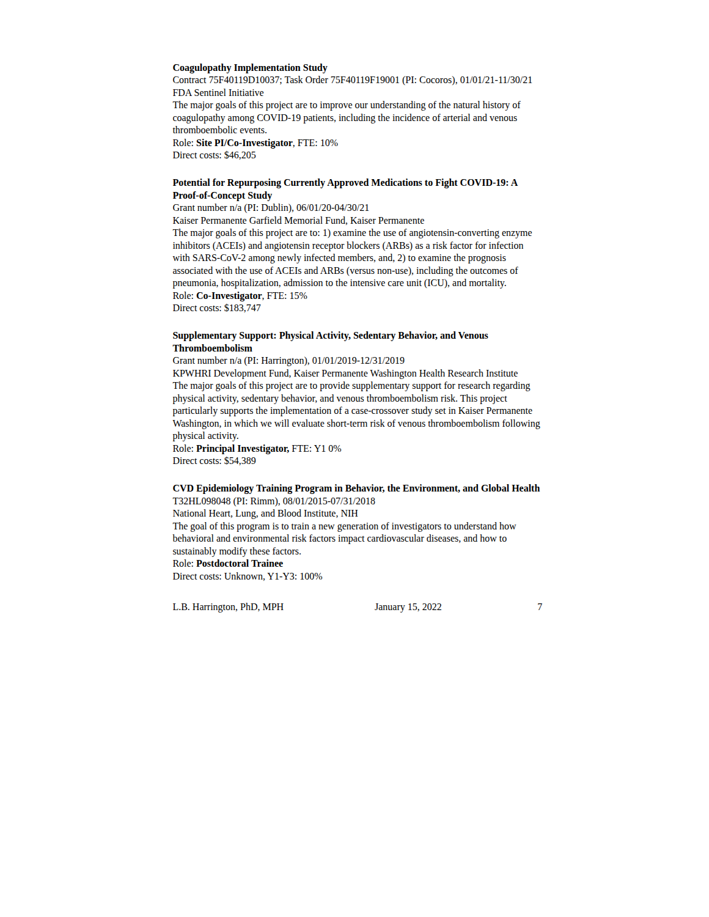Coagulopathy Implementation Study
Contract 75F40119D10037; Task Order 75F40119F19001 (PI: Cocoros), 01/01/21-11/30/21
FDA Sentinel Initiative
The major goals of this project are to improve our understanding of the natural history of coagulopathy among COVID-19 patients, including the incidence of arterial and venous thromboembolic events.
Role: Site PI/Co-Investigator, FTE: 10%
Direct costs: $46,205
Potential for Repurposing Currently Approved Medications to Fight COVID-19: A Proof-of-Concept Study
Grant number n/a (PI: Dublin), 06/01/20-04/30/21
Kaiser Permanente Garfield Memorial Fund, Kaiser Permanente
The major goals of this project are to: 1) examine the use of angiotensin-converting enzyme inhibitors (ACEIs) and angiotensin receptor blockers (ARBs) as a risk factor for infection with SARS-CoV-2 among newly infected members, and, 2) to examine the prognosis associated with the use of ACEIs and ARBs (versus non-use), including the outcomes of pneumonia, hospitalization, admission to the intensive care unit (ICU), and mortality.
Role: Co-Investigator, FTE: 15%
Direct costs: $183,747
Supplementary Support: Physical Activity, Sedentary Behavior, and Venous Thromboembolism
Grant number n/a (PI: Harrington), 01/01/2019-12/31/2019
KPWHRI Development Fund, Kaiser Permanente Washington Health Research Institute
The major goals of this project are to provide supplementary support for research regarding physical activity, sedentary behavior, and venous thromboembolism risk. This project particularly supports the implementation of a case-crossover study set in Kaiser Permanente Washington, in which we will evaluate short-term risk of venous thromboembolism following physical activity.
Role: Principal Investigator, FTE: Y1 0%
Direct costs: $54,389
CVD Epidemiology Training Program in Behavior, the Environment, and Global Health
T32HL098048 (PI: Rimm), 08/01/2015-07/31/2018
National Heart, Lung, and Blood Institute, NIH
The goal of this program is to train a new generation of investigators to understand how behavioral and environmental risk factors impact cardiovascular diseases, and how to sustainably modify these factors.
Role: Postdoctoral Trainee
Direct costs: Unknown, Y1-Y3: 100%
L.B. Harrington, PhD, MPH January 15, 2022 7